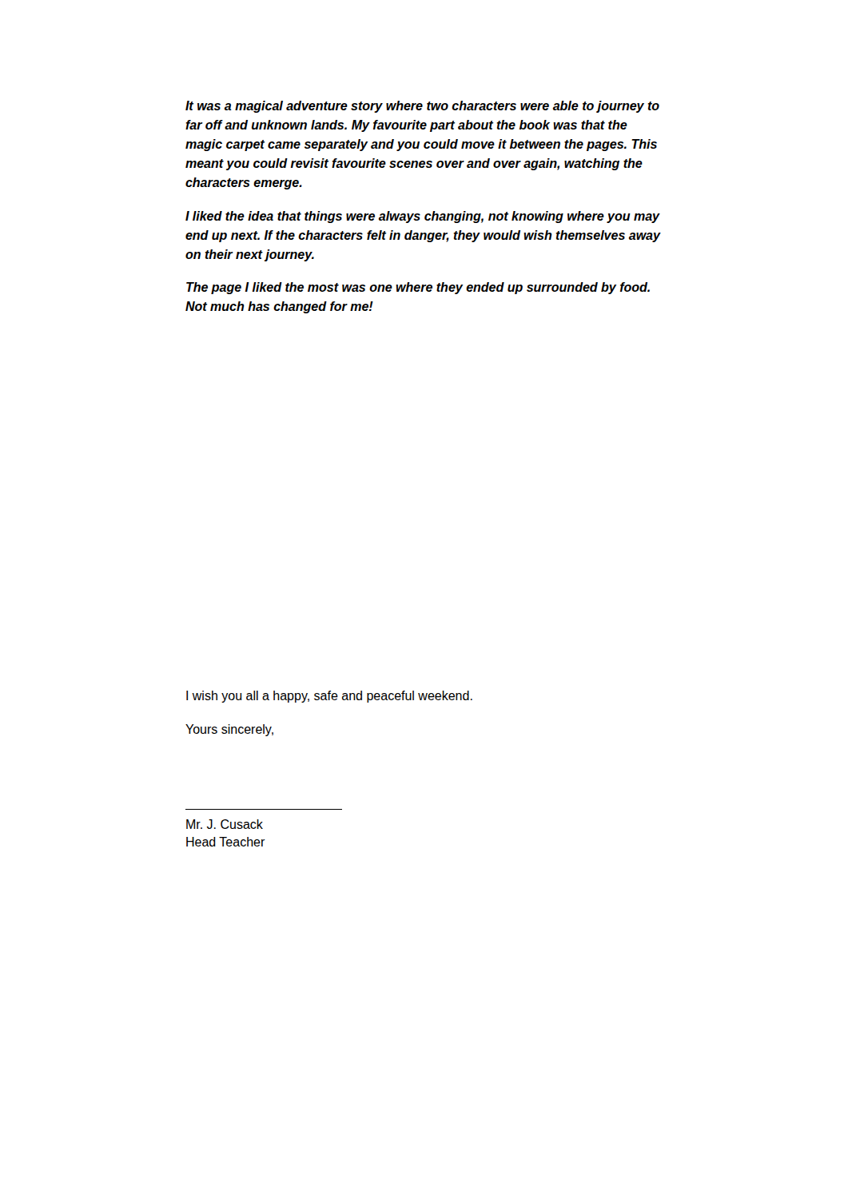It was a magical adventure story where two characters were able to journey to far off and unknown lands. My favourite part about the book was that the magic carpet came separately and you could move it between the pages. This meant you could revisit favourite scenes over and over again, watching the characters emerge.
I liked the idea that things were always changing, not knowing where you may end up next. If the characters felt in danger, they would wish themselves away on their next journey.
The page I liked the most was one where they ended up surrounded by food. Not much has changed for me!
I wish you all a happy, safe and peaceful weekend.
Yours sincerely,
Mr. J. Cusack
Head Teacher